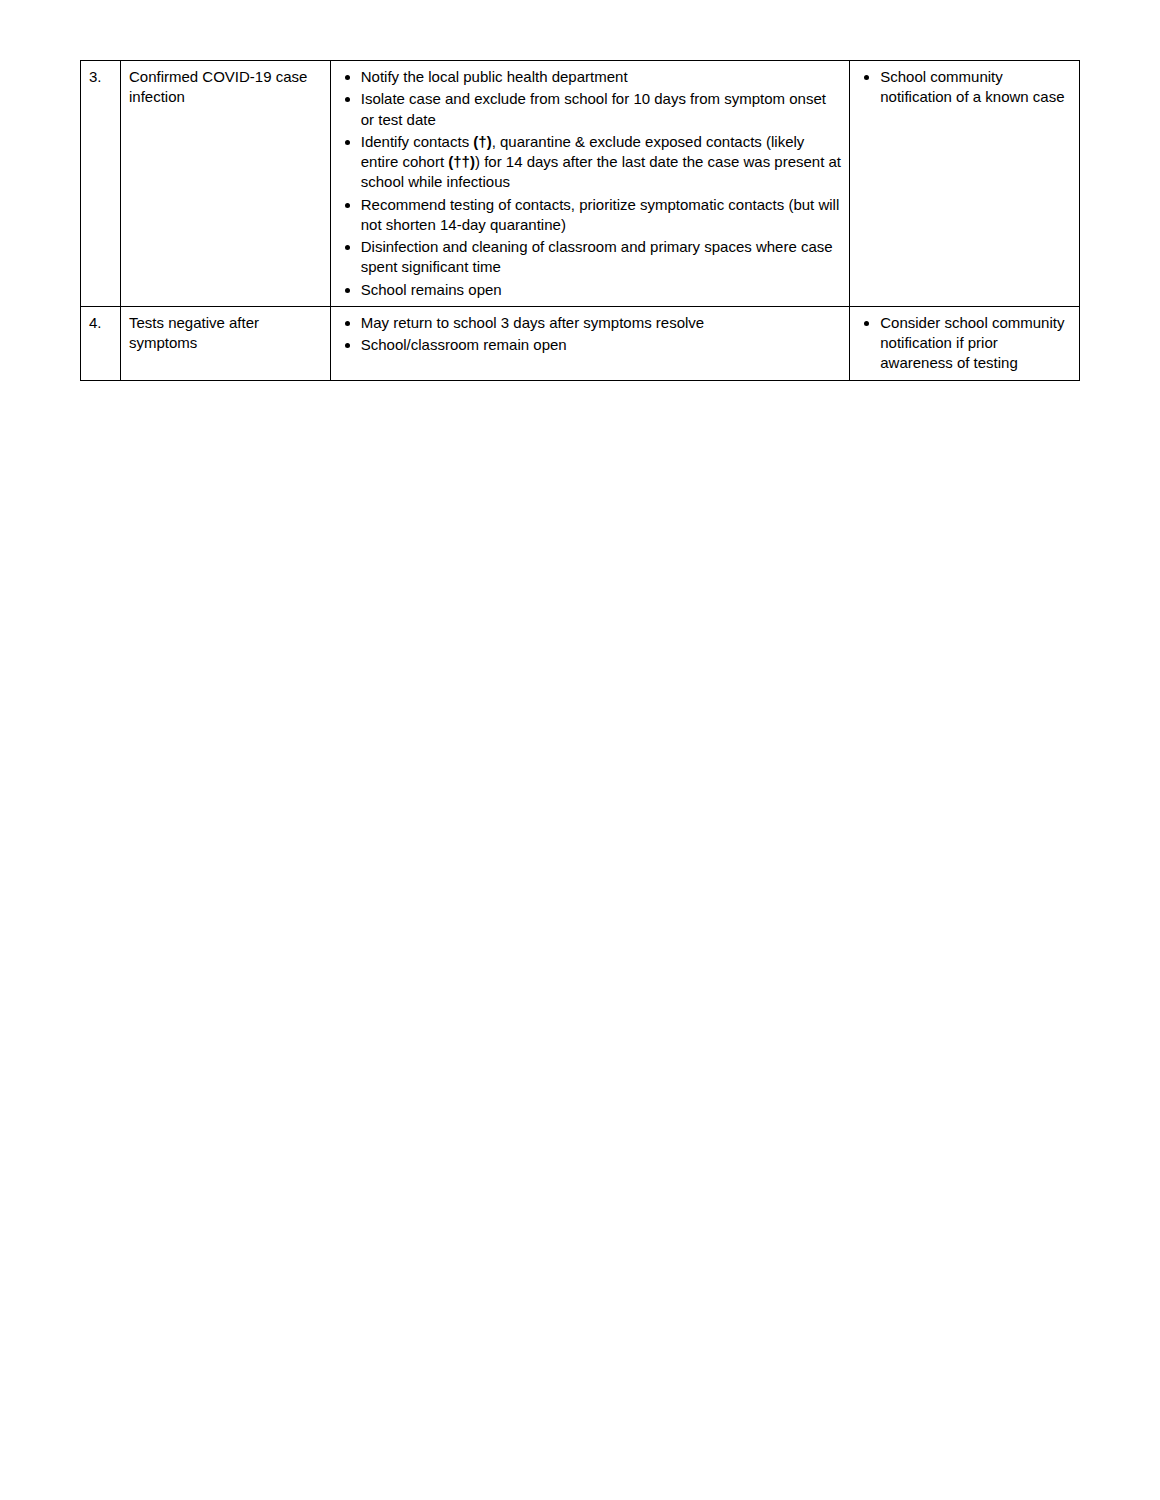| 3. | Confirmed COVID-19 case infection | Notify the local public health department Isolate case and exclude from school for 10 days from symptom onset or test date Identify contacts (†) , quarantine & exclude exposed contacts (likely entire cohort (††) ) for 14 days after the last date the case was present at school while infectious Recommend testing of contacts, prioritize symptomatic contacts (but will not shorten 14-day quarantine) Disinfection and cleaning of classroom and primary spaces where case spent significant time School remains open | School community notification of a known case |
| 4. | Tests negative after symptoms | May return to school 3 days after symptoms resolve School/classroom remain open | Consider school community notification if prior awareness of testing |